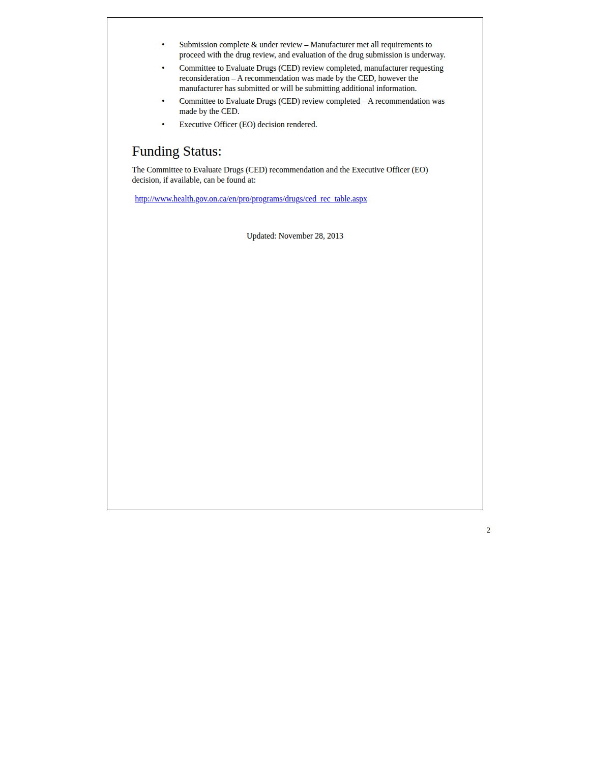Submission complete & under review – Manufacturer met all requirements to proceed with the drug review, and evaluation of the drug submission is underway.
Committee to Evaluate Drugs (CED) review completed, manufacturer requesting reconsideration – A recommendation was made by the CED, however the manufacturer has submitted or will be submitting additional information.
Committee to Evaluate Drugs (CED) review completed – A recommendation was made by the CED.
Executive Officer (EO) decision rendered.
Funding Status:
The Committee to Evaluate Drugs (CED) recommendation and the Executive Officer (EO) decision, if available, can be found at:
http://www.health.gov.on.ca/en/pro/programs/drugs/ced_rec_table.aspx
Updated: November 28, 2013
2